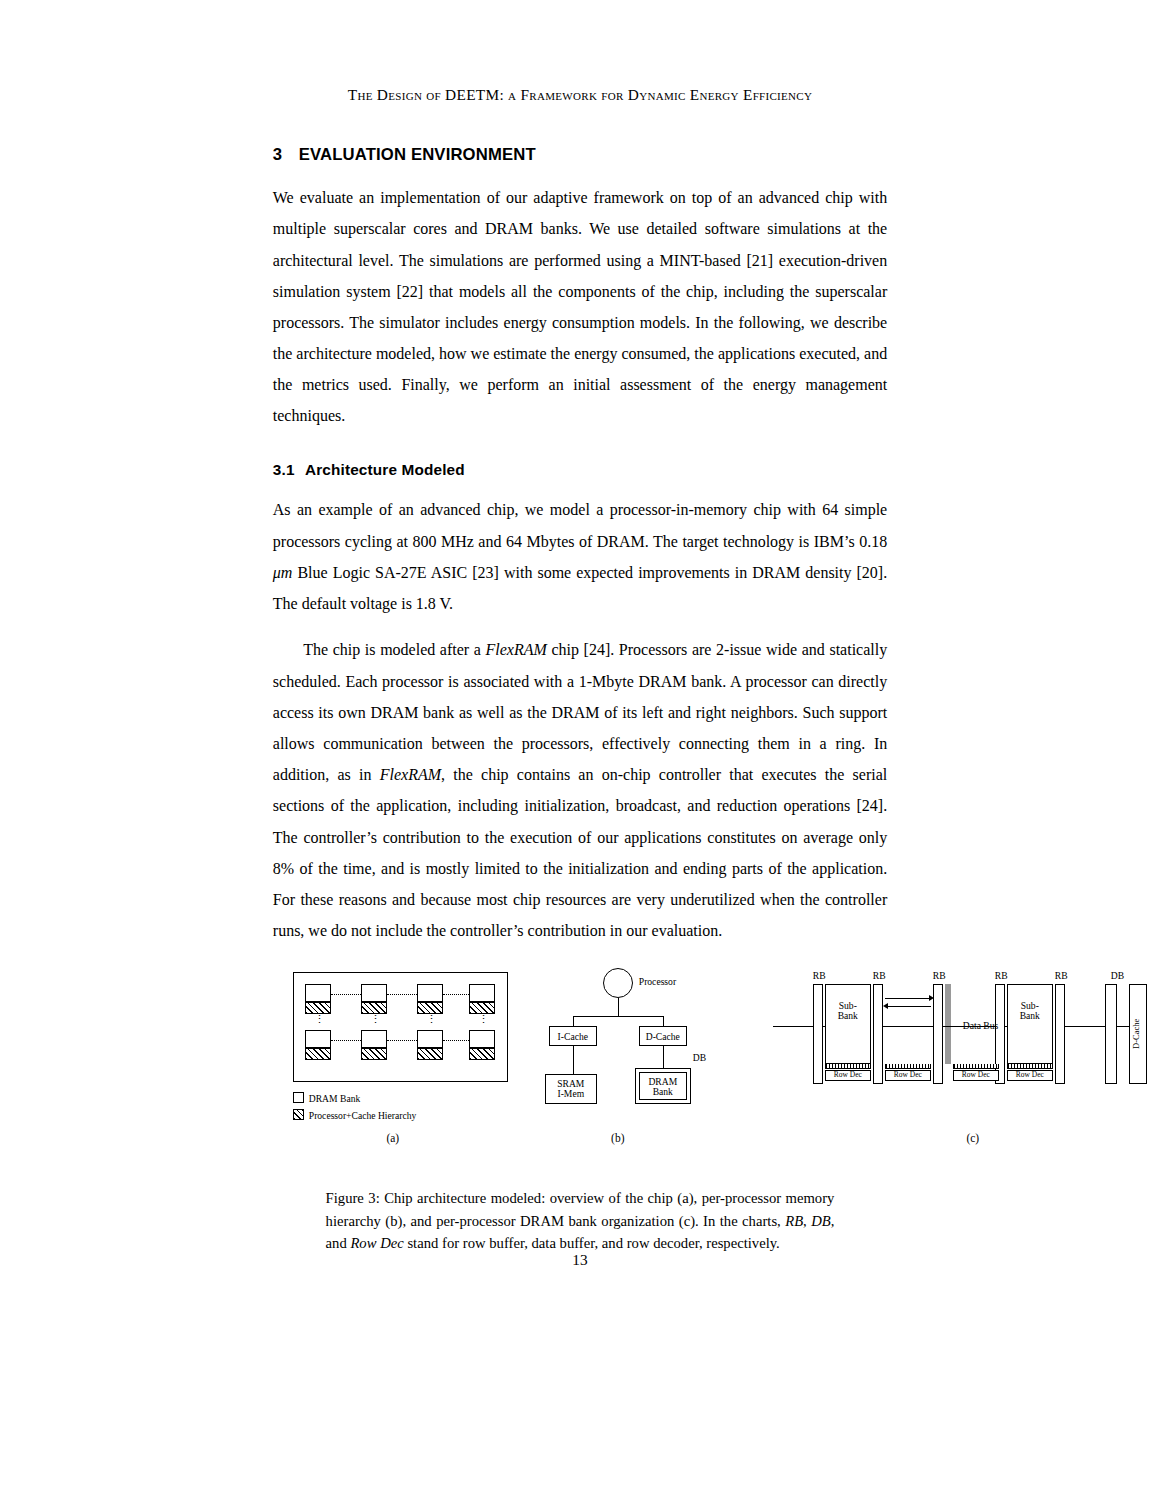The Design of DEETM: a Framework for Dynamic Energy Efficiency
3 EVALUATION ENVIRONMENT
We evaluate an implementation of our adaptive framework on top of an advanced chip with multiple superscalar cores and DRAM banks. We use detailed software simulations at the architectural level. The simulations are performed using a MINT-based [21] execution-driven simulation system [22] that models all the components of the chip, including the superscalar processors. The simulator includes energy consumption models. In the following, we describe the architecture modeled, how we estimate the energy consumed, the applications executed, and the metrics used. Finally, we perform an initial assessment of the energy management techniques.
3.1 Architecture Modeled
As an example of an advanced chip, we model a processor-in-memory chip with 64 simple processors cycling at 800 MHz and 64 Mbytes of DRAM. The target technology is IBM’s 0.18 μm Blue Logic SA-27E ASIC [23] with some expected improvements in DRAM density [20]. The default voltage is 1.8 V.
The chip is modeled after a FlexRAM chip [24]. Processors are 2-issue wide and statically scheduled. Each processor is associated with a 1-Mbyte DRAM bank. A processor can directly access its own DRAM bank as well as the DRAM of its left and right neighbors. Such support allows communication between the processors, effectively connecting them in a ring. In addition, as in FlexRAM, the chip contains an on-chip controller that executes the serial sections of the application, including initialization, broadcast, and reduction operations [24]. The controller’s contribution to the execution of our applications constitutes on average only 8% of the time, and is mostly limited to the initialization and ending parts of the application. For these reasons and because most chip resources are very underutilized when the controller runs, we do not include the controller’s contribution in our evaluation.
⋮
⋮
⋮
⋮
DRAM Bank
Processor+Cache Hierarchy
(a)
Processor
I-Cache
D-Cache
DB
SRAM
I-Mem
DRAM
Bank
(b)
RB
RB
RB
RB
RB
DB
Sub-
Bank
Sub-
Bank
Data Bus
Row Dec
Row Dec
Row Dec
Row Dec
D-Cache
(c)
Figure 3: Chip architecture modeled: overview of the chip (a), per-processor memory hierarchy (b), and per-processor DRAM bank organization (c). In the charts, RB, DB, and Row Dec stand for row buffer, data buffer, and row decoder, respectively.
13